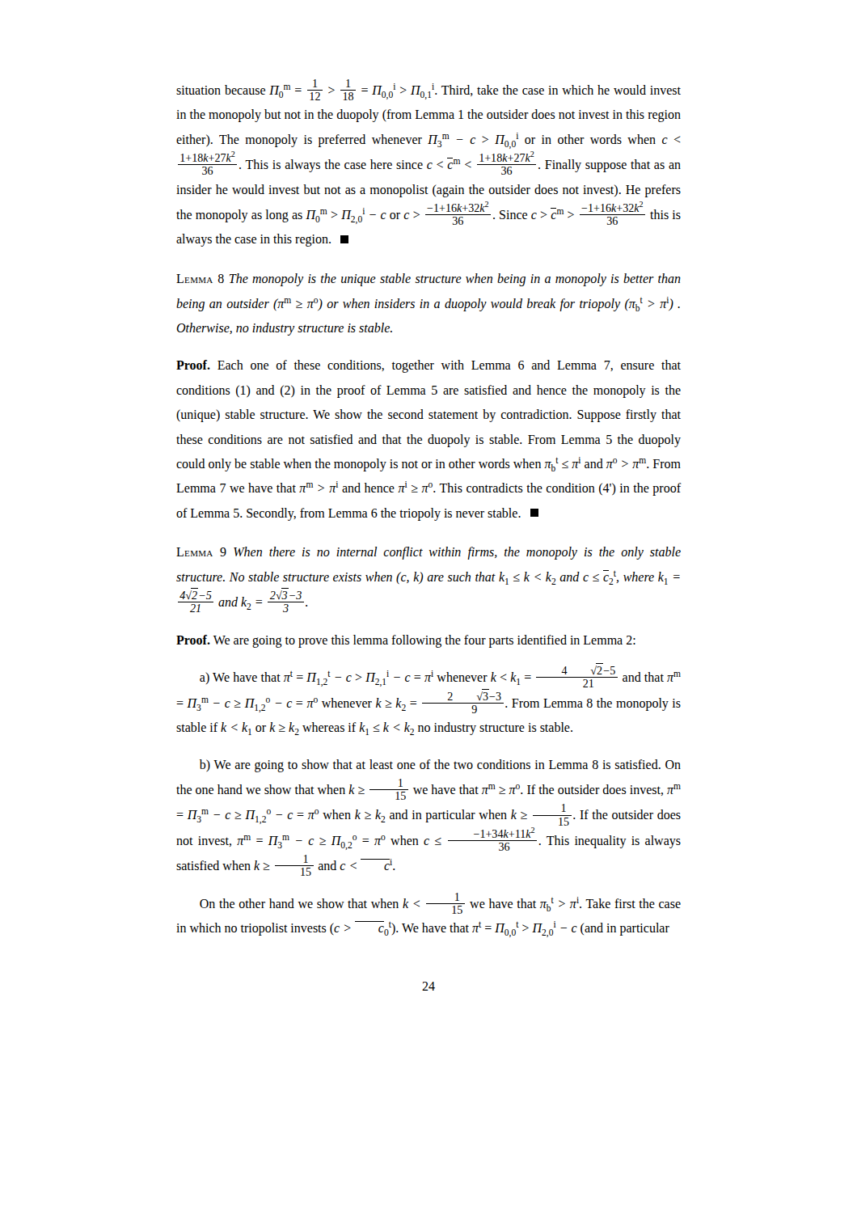situation because Π0m = 112 > 118 = Π0,0i > Π0,1i. Third, take the case in which he would invest in the monopoly but not in the duopoly (from Lemma 1 the outsider does not invest in this region either). The monopoly is preferred whenever Π3m − c > Π0,0i or in other words when c < 1+18k+27k236. This is always the case here since c < cm < 1+18k+27k236. Finally suppose that as an insider he would invest but not as a monopolist (again the outsider does not invest). He prefers the monopoly as long as Π0m > Π2,0i − c or c > −1+16k+32k236. Since c > cm > −1+16k+32k236 this is always the case in this region.
Lemma 8 The monopoly is the unique stable structure when being in a monopoly is better than being an outsider (πm ≥ πo) or when insiders in a duopoly would break for triopoly (πbt > πi) . Otherwise, no industry structure is stable.
Proof. Each one of these conditions, together with Lemma 6 and Lemma 7, ensure that conditions (1) and (2) in the proof of Lemma 5 are satisfied and hence the monopoly is the (unique) stable structure. We show the second statement by contradiction. Suppose firstly that these conditions are not satisfied and that the duopoly is stable. From Lemma 5 the duopoly could only be stable when the monopoly is not or in other words when πbt ≤ πi and πo > πm. From Lemma 7 we have that πm > πi and hence πi ≥ πo. This contradicts the condition (4') in the proof of Lemma 5. Secondly, from Lemma 6 the triopoly is never stable.
Lemma 9 When there is no internal conflict within firms, the monopoly is the only stable structure. No stable structure exists when (c, k) are such that k1 ≤ k < k2 and c ≤ c2t, where k1 = 4√2−521 and k2 = 2√3−33.
Proof. We are going to prove this lemma following the four parts identified in Lemma 2:
a) We have that πt = Π1,2t − c > Π2,1i − c = πi whenever k < k1 = 4√2−521 and that πm = Π3m − c ≥ Π1,2o − c = πo whenever k ≥ k2 = 2√3−39. From Lemma 8 the monopoly is stable if k < k1 or k ≥ k2 whereas if k1 ≤ k < k2 no industry structure is stable.
b) We are going to show that at least one of the two conditions in Lemma 8 is satisfied. On the one hand we show that when k ≥ 115 we have that πm ≥ πo. If the outsider does invest, πm = Π3m − c ≥ Π1,2o − c = πo when k ≥ k2 and in particular when k ≥ 115. If the outsider does not invest, πm = Π3m − c ≥ Π0,2o = πo when c ≤ −1+34k+11k236. This inequality is always satisfied when k ≥ 115 and c < ci.
On the other hand we show that when k < 115 we have that πbt > πi. Take first the case in which no triopolist invests (c > c0t). We have that πt = Π0,0t > Π2,0i − c (and in particular
24